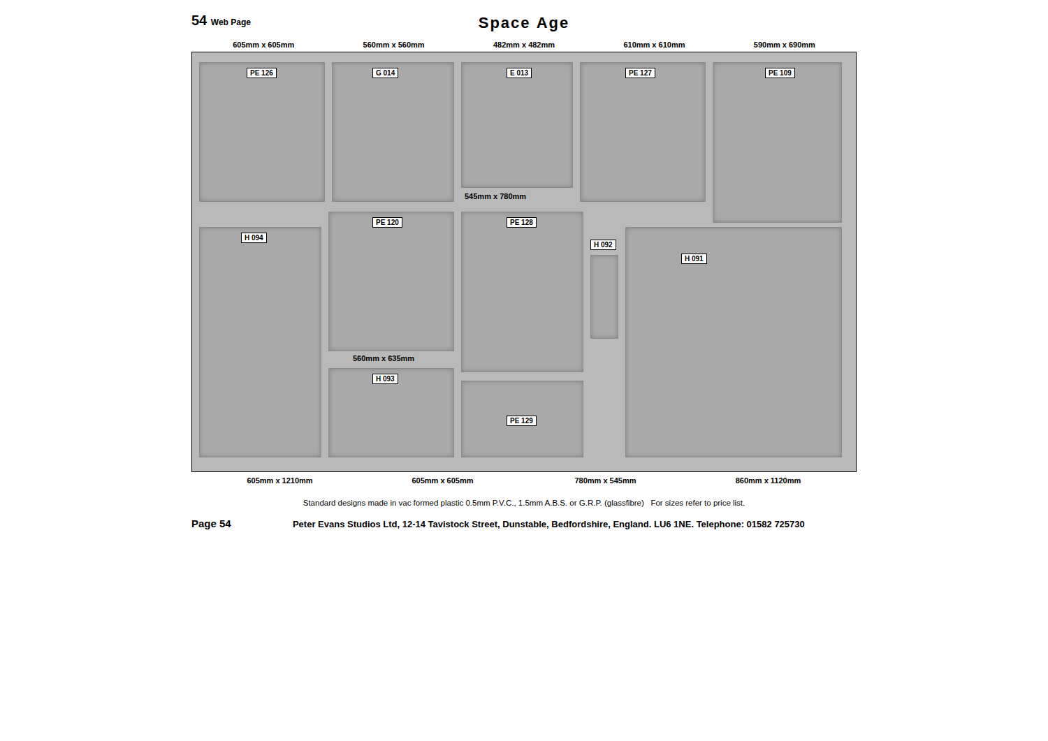54 Web Page
Space Age
605mm x 605mm 560mm x 560mm 482mm x 482mm 610mm x 610mm 590mm x 690mm
PE 126
G 014
E 013
PE 127
PE 109
545mm x 780mm
H 094
PE 120
560mm x 635mm
H 093
PE 128
H 092
H 091
PE 129
605mm x 1210mm 605mm x 605mm 780mm x 545mm 860mm x 1120mm
Standard designs made in vac formed plastic 0.5mm P.V.C., 1.5mm A.B.S. or G.R.P. (glassfibre) For sizes refer to price list.
Page 54
Peter Evans Studios Ltd, 12-14 Tavistock Street, Dunstable, Bedfordshire, England. LU6 1NE. Telephone: 01582 725730